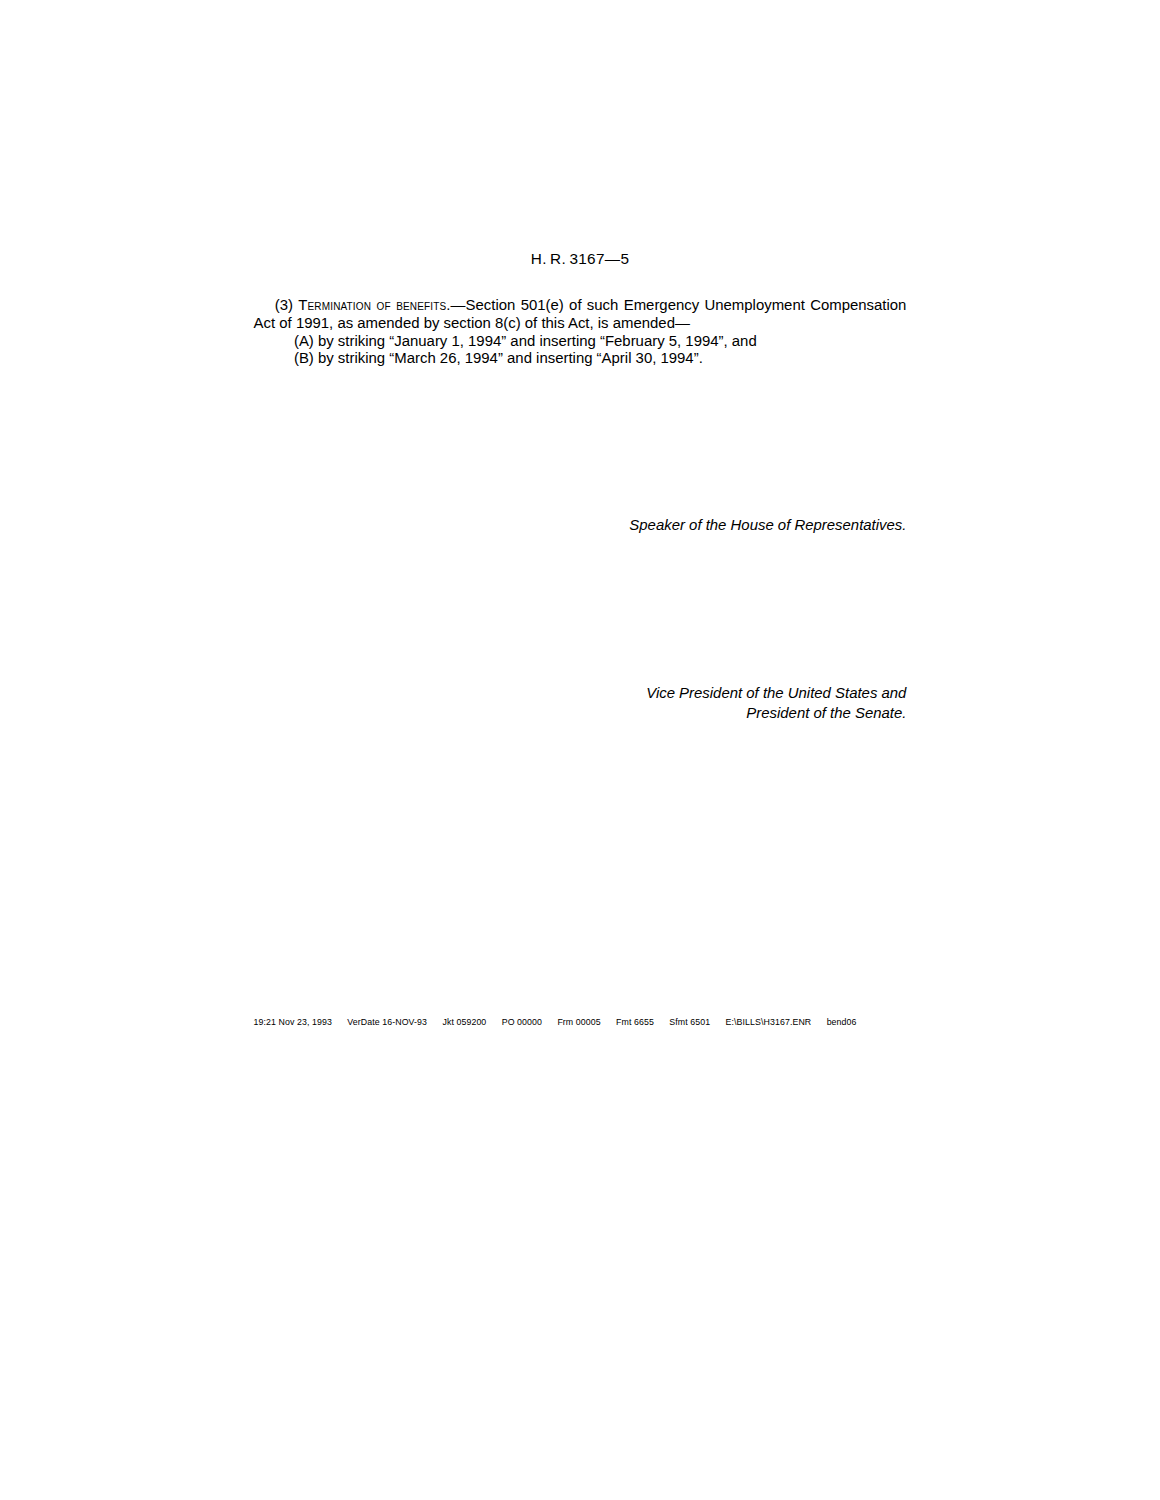H. R. 3167—5
(3) Termination of benefits.—Section 501(e) of such Emergency Unemployment Compensation Act of 1991, as amended by section 8(c) of this Act, is amended—
(A) by striking “January 1, 1994” and inserting “February 5, 1994”, and
(B) by striking “March 26, 1994” and inserting “April 30, 1994”.
Speaker of the House of Representatives.
Vice President of the United States and President of the Senate.
19:21 Nov 23, 1993 VerDate 16-NOV-93 Jkt 059200 PO 00000 Frm 00005 Fmt 6655 Sfmt 6501 E:\BILLS\H3167.ENR bend06